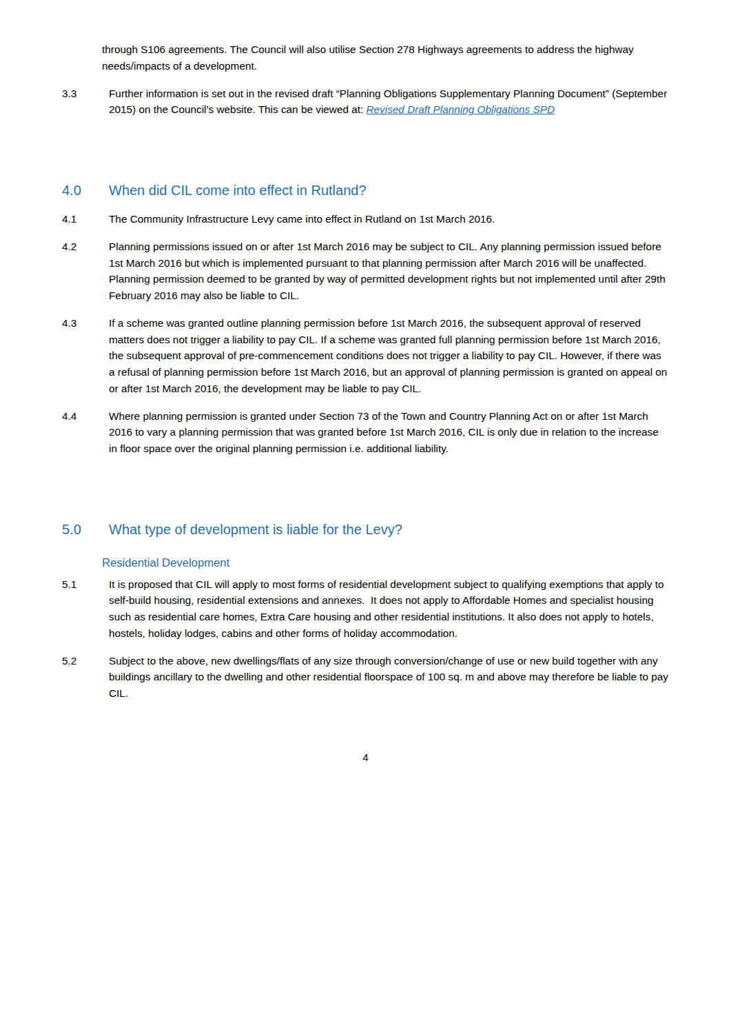through S106 agreements. The Council will also utilise Section 278 Highways agreements to address the highway needs/impacts of a development.
3.3
Further information is set out in the revised draft “Planning Obligations Supplementary Planning Document” (September 2015) on the Council’s website. This can be viewed at: Revised Draft Planning Obligations SPD
4.0 When did CIL come into effect in Rutland?
4.1
The Community Infrastructure Levy came into effect in Rutland on 1st March 2016.
4.2
Planning permissions issued on or after 1st March 2016 may be subject to CIL. Any planning permission issued before 1st March 2016 but which is implemented pursuant to that planning permission after March 2016 will be unaffected. Planning permission deemed to be granted by way of permitted development rights but not implemented until after 29th February 2016 may also be liable to CIL.
4.3
If a scheme was granted outline planning permission before 1st March 2016, the subsequent approval of reserved matters does not trigger a liability to pay CIL. If a scheme was granted full planning permission before 1st March 2016, the subsequent approval of pre-commencement conditions does not trigger a liability to pay CIL. However, if there was a refusal of planning permission before 1st March 2016, but an approval of planning permission is granted on appeal on or after 1st March 2016, the development may be liable to pay CIL.
4.4
Where planning permission is granted under Section 73 of the Town and Country Planning Act on or after 1st March 2016 to vary a planning permission that was granted before 1st March 2016, CIL is only due in relation to the increase in floor space over the original planning permission i.e. additional liability.
5.0 What type of development is liable for the Levy?
Residential Development
5.1
It is proposed that CIL will apply to most forms of residential development subject to qualifying exemptions that apply to self-build housing, residential extensions and annexes. It does not apply to Affordable Homes and specialist housing such as residential care homes, Extra Care housing and other residential institutions. It also does not apply to hotels, hostels, holiday lodges, cabins and other forms of holiday accommodation.
5.2
Subject to the above, new dwellings/flats of any size through conversion/change of use or new build together with any buildings ancillary to the dwelling and other residential floorspace of 100 sq. m and above may therefore be liable to pay CIL.
4